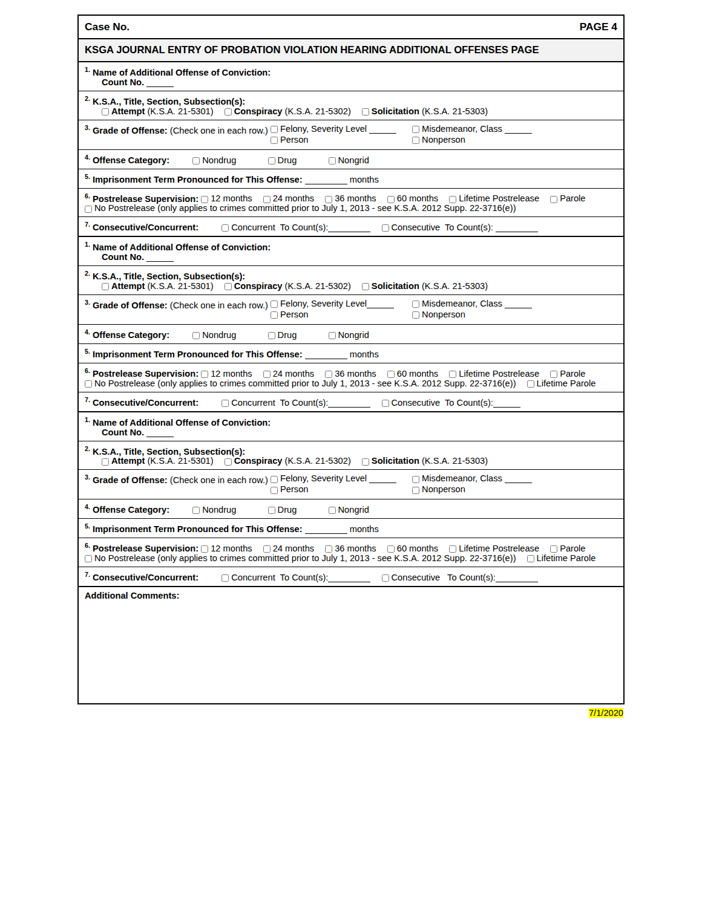Case No.
PAGE 4
KSGA JOURNAL ENTRY OF PROBATION VIOLATION HEARING ADDITIONAL OFFENSES PAGE
1. Name of Additional Offense of Conviction:
Count No.
2. K.S.A., Title, Section, Subsection(s):
Attempt (K.S.A. 21-5301) Conspiracy (K.S.A. 21-5302) Solicitation (K.S.A. 21-5303)
3. Grade of Offense: (Check one in each row.)
Felony, Severity Level Misdemeanor, Class
Person Nonperson
4. Offense Category: Nondrug Drug Nongrid
5. Imprisonment Term Pronounced for This Offense: months
6. Postrelease Supervision: 12 months 24 months 36 months 60 months Lifetime Postrelease Parole
No Postrelease (only applies to crimes committed prior to July 1, 2013 - see K.S.A. 2012 Supp. 22-3716(e))
7. Consecutive/Concurrent: Concurrent To Count(s): Consecutive To Count(s):
1. Name of Additional Offense of Conviction:
Count No.
2. K.S.A., Title, Section, Subsection(s):
Attempt (K.S.A. 21-5301) Conspiracy (K.S.A. 21-5302) Solicitation (K.S.A. 21-5303)
3. Grade of Offense: (Check one in each row.)
Felony, Severity Level Misdemeanor, Class
Person Nonperson
4. Offense Category: Nondrug Drug Nongrid
5. Imprisonment Term Pronounced for This Offense: months
6. Postrelease Supervision: 12 months 24 months 36 months 60 months Lifetime Postrelease Parole
No Postrelease (only applies to crimes committed prior to July 1, 2013 - see K.S.A. 2012 Supp. 22-3716(e)) Lifetime Parole
7. Consecutive/Concurrent: Concurrent To Count(s): Consecutive To Count(s):
1. Name of Additional Offense of Conviction:
Count No.
2. K.S.A., Title, Section, Subsection(s):
Attempt (K.S.A. 21-5301) Conspiracy (K.S.A. 21-5302) Solicitation (K.S.A. 21-5303)
3. Grade of Offense: (Check one in each row.)
Felony, Severity Level Misdemeanor, Class
Person Nonperson
4. Offense Category: Nondrug Drug Nongrid
5. Imprisonment Term Pronounced for This Offense: months
6. Postrelease Supervision: 12 months 24 months 36 months 60 months Lifetime Postrelease Parole
No Postrelease (only applies to crimes committed prior to July 1, 2013 - see K.S.A. 2012 Supp. 22-3716(e)) Lifetime Parole
7. Consecutive/Concurrent: Concurrent To Count(s): Consecutive To Count(s):
Additional Comments:
7/1/2020